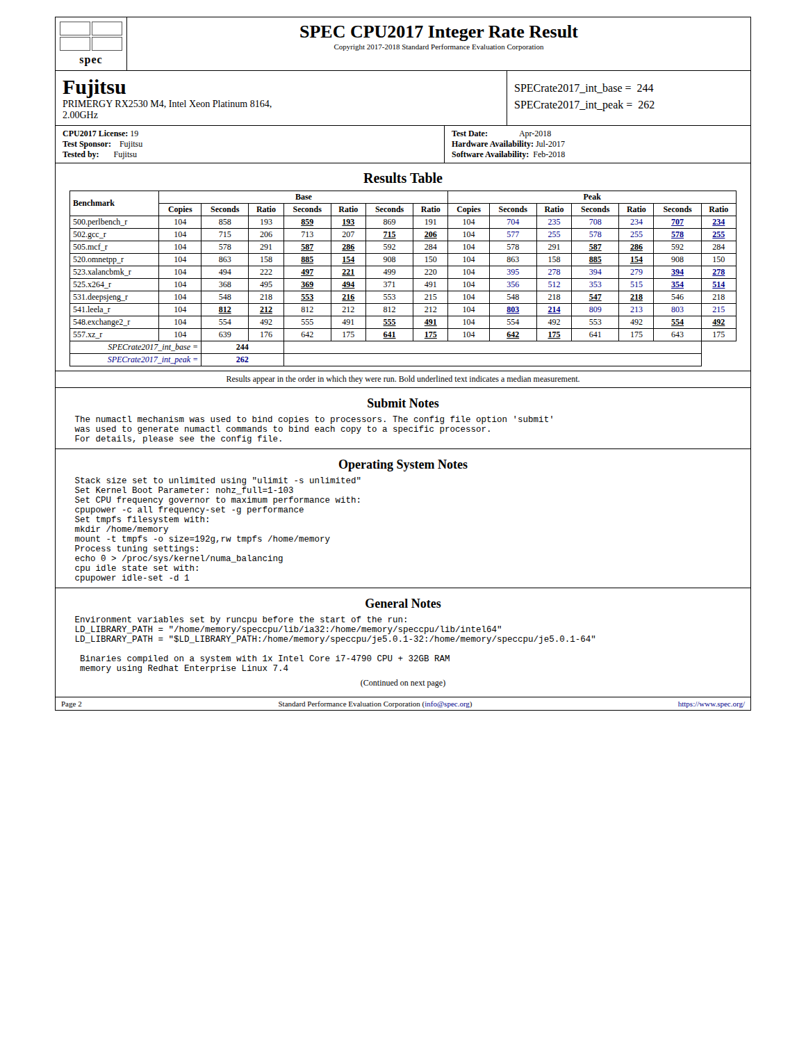spec
SPEC CPU2017 Integer Rate Result
Copyright 2017-2018 Standard Performance Evaluation Corporation
Fujitsu
PRIMERGY RX2530 M4, Intel Xeon Platinum 8164,
2.00GHz
SPECrate2017_int_base = 244
SPECrate2017_int_peak = 262
CPU2017 License: 19
Test Sponsor: Fujitsu
Tested by: Fujitsu
Test Date: Apr-2018
Hardware Availability: Jul-2017
Software Availability: Feb-2018
Results Table
| Benchmark | Base | Peak |
| --- | --- | --- |
| Copies | Seconds | Ratio | Seconds | Ratio | Seconds | Ratio | Copies | Seconds | Ratio | Seconds | Ratio | Seconds | Ratio |
| 500.perlbench_r | 104 | 858 | 193 | 859 | 193 | 869 | 191 | 104 | 704 | 235 | 708 | 234 | 707 | 234 |
| 502.gcc_r | 104 | 715 | 206 | 713 | 207 | 715 | 206 | 104 | 577 | 255 | 578 | 255 | 578 | 255 |
| 505.mcf_r | 104 | 578 | 291 | 587 | 286 | 592 | 284 | 104 | 578 | 291 | 587 | 286 | 592 | 284 |
| 520.omnetpp_r | 104 | 863 | 158 | 885 | 154 | 908 | 150 | 104 | 863 | 158 | 885 | 154 | 908 | 150 |
| 523.xalancbmk_r | 104 | 494 | 222 | 497 | 221 | 499 | 220 | 104 | 395 | 278 | 394 | 279 | 394 | 278 |
| 525.x264_r | 104 | 368 | 495 | 369 | 494 | 371 | 491 | 104 | 356 | 512 | 353 | 515 | 354 | 514 |
| 531.deepsjeng_r | 104 | 548 | 218 | 553 | 216 | 553 | 215 | 104 | 548 | 218 | 547 | 218 | 546 | 218 |
| 541.leela_r | 104 | 812 | 212 | 812 | 212 | 812 | 212 | 104 | 803 | 214 | 809 | 213 | 803 | 215 |
| 548.exchange2_r | 104 | 554 | 492 | 555 | 491 | 555 | 491 | 104 | 554 | 492 | 553 | 492 | 554 | 492 |
| 557.xz_r | 104 | 639 | 176 | 642 | 175 | 641 | 175 | 104 | 642 | 175 | 641 | 175 | 643 | 175 |
| SPECrate2017_int_base = | 244 | |
| SPECrate2017_int_peak = | 262 | |
Results appear in the order in which they were run. Bold underlined text indicates a median measurement.
Submit Notes
 The numactl mechanism was used to bind copies to processors. The config file option 'submit'
 was used to generate numactl commands to bind each copy to a specific processor.
 For details, please see the config file.
Operating System Notes
 Stack size set to unlimited using "ulimit -s unlimited"
 Set Kernel Boot Parameter: nohz_full=1-103
 Set CPU frequency governor to maximum performance with:
 cpupower -c all frequency-set -g performance
 Set tmpfs filesystem with:
 mkdir /home/memory
 mount -t tmpfs -o size=192g,rw tmpfs /home/memory
 Process tuning settings:
 echo 0 > /proc/sys/kernel/numa_balancing
 cpu idle state set with:
 cpupower idle-set -d 1
General Notes
 Environment variables set by runcpu before the start of the run:
 LD_LIBRARY_PATH = "/home/memory/speccpu/lib/ia32:/home/memory/speccpu/lib/intel64"
 LD_LIBRARY_PATH = "$LD_LIBRARY_PATH:/home/memory/speccpu/je5.0.1-32:/home/memory/speccpu/je5.0.1-64"

  Binaries compiled on a system with 1x Intel Core i7-4790 CPU + 32GB RAM
  memory using Redhat Enterprise Linux 7.4
(Continued on next page)
Page 2
Standard Performance Evaluation Corporation (info@spec.org)
https://www.spec.org/